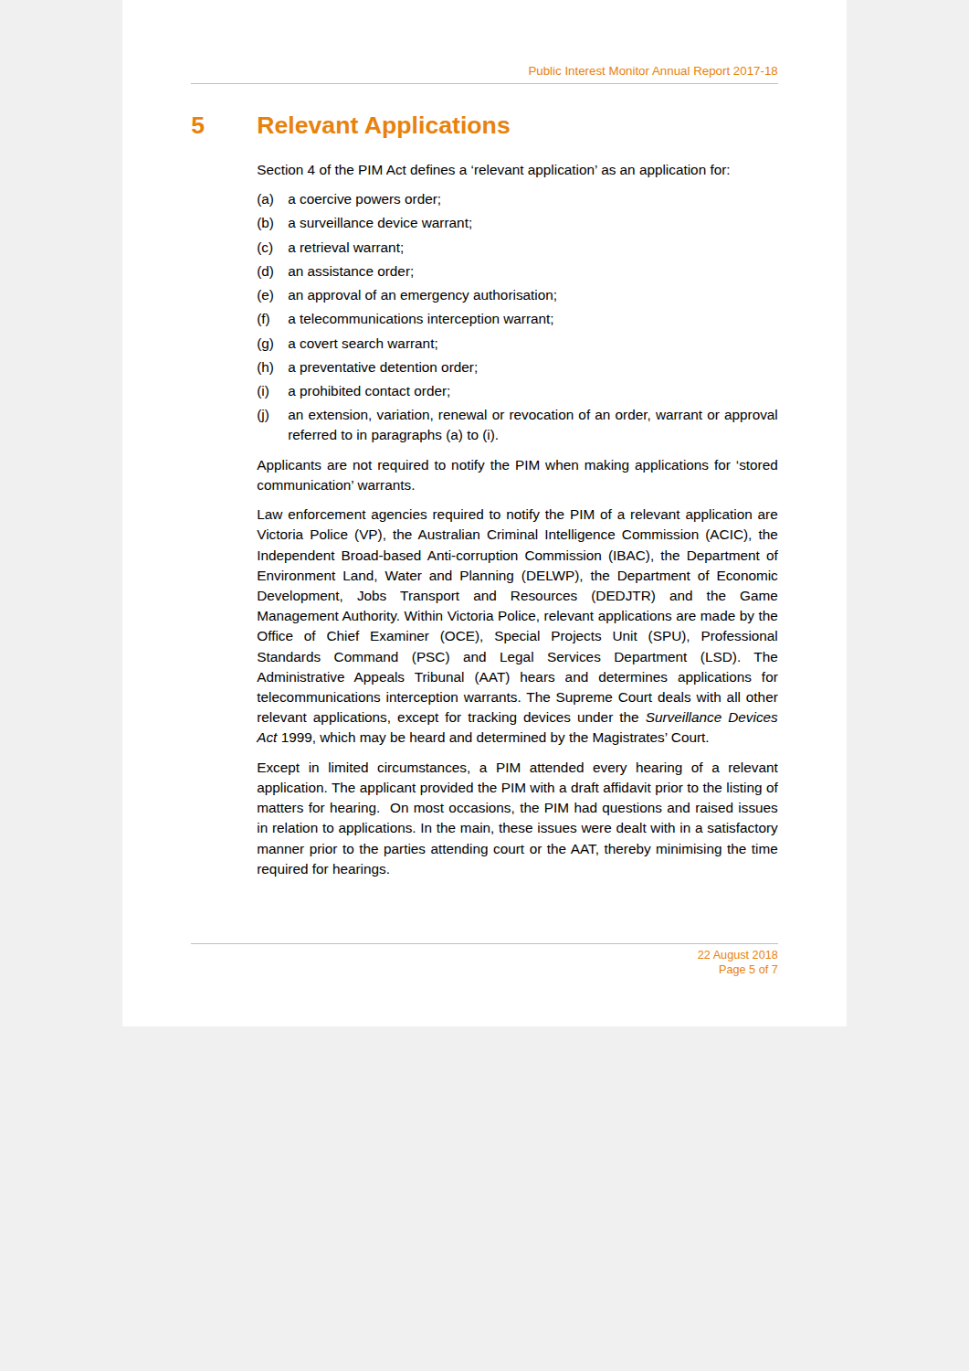Public Interest Monitor Annual Report 2017-18
5 Relevant Applications
Section 4 of the PIM Act defines a ‘relevant application’ as an application for:
(a) a coercive powers order;
(b) a surveillance device warrant;
(c) a retrieval warrant;
(d) an assistance order;
(e) an approval of an emergency authorisation;
(f) a telecommunications interception warrant;
(g) a covert search warrant;
(h) a preventative detention order;
(i) a prohibited contact order;
(j) an extension, variation, renewal or revocation of an order, warrant or approval referred to in paragraphs (a) to (i).
Applicants are not required to notify the PIM when making applications for ‘stored communication’ warrants.
Law enforcement agencies required to notify the PIM of a relevant application are Victoria Police (VP), the Australian Criminal Intelligence Commission (ACIC), the Independent Broad-based Anti-corruption Commission (IBAC), the Department of Environment Land, Water and Planning (DELWP), the Department of Economic Development, Jobs Transport and Resources (DEDJTR) and the Game Management Authority. Within Victoria Police, relevant applications are made by the Office of Chief Examiner (OCE), Special Projects Unit (SPU), Professional Standards Command (PSC) and Legal Services Department (LSD). The Administrative Appeals Tribunal (AAT) hears and determines applications for telecommunications interception warrants. The Supreme Court deals with all other relevant applications, except for tracking devices under the Surveillance Devices Act 1999, which may be heard and determined by the Magistrates’ Court.
Except in limited circumstances, a PIM attended every hearing of a relevant application. The applicant provided the PIM with a draft affidavit prior to the listing of matters for hearing. On most occasions, the PIM had questions and raised issues in relation to applications. In the main, these issues were dealt with in a satisfactory manner prior to the parties attending court or the AAT, thereby minimising the time required for hearings.
22 August 2018
Page 5 of 7